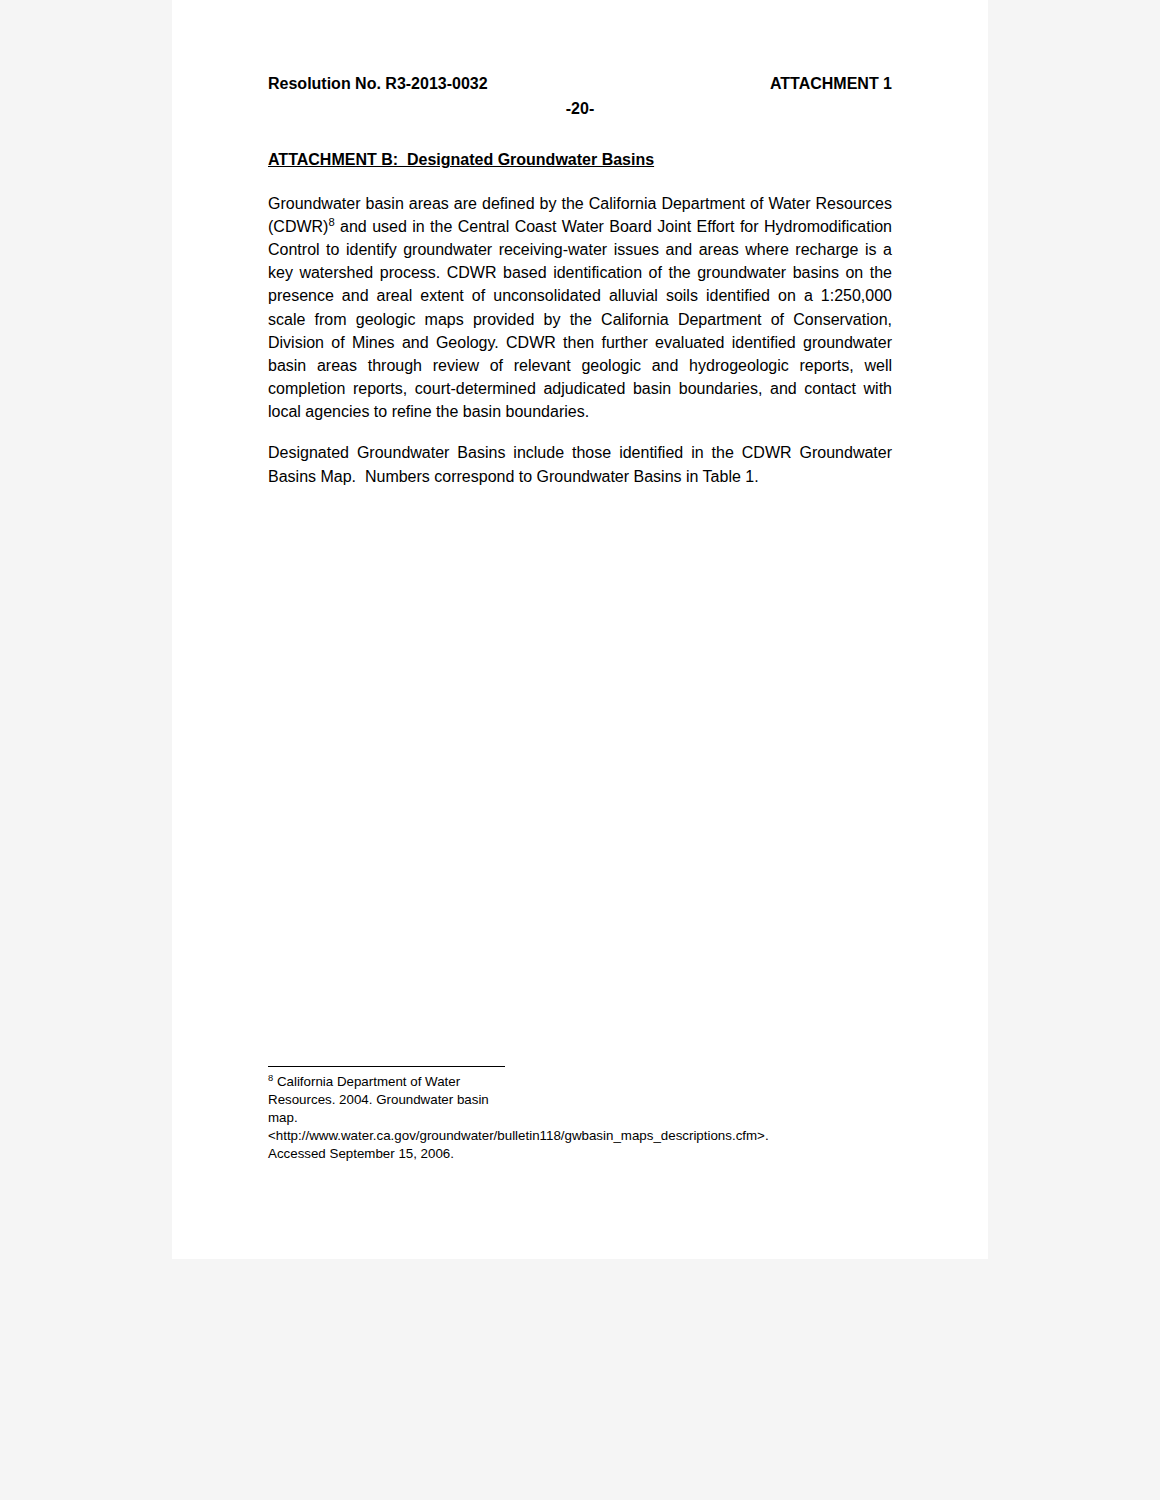Resolution No. R3-2013-0032 ATTACHMENT 1
-20-
ATTACHMENT B: Designated Groundwater Basins
Groundwater basin areas are defined by the California Department of Water Resources (CDWR)8 and used in the Central Coast Water Board Joint Effort for Hydromodification Control to identify groundwater receiving-water issues and areas where recharge is a key watershed process. CDWR based identification of the groundwater basins on the presence and areal extent of unconsolidated alluvial soils identified on a 1:250,000 scale from geologic maps provided by the California Department of Conservation, Division of Mines and Geology. CDWR then further evaluated identified groundwater basin areas through review of relevant geologic and hydrogeologic reports, well completion reports, court-determined adjudicated basin boundaries, and contact with local agencies to refine the basin boundaries.
Designated Groundwater Basins include those identified in the CDWR Groundwater Basins Map. Numbers correspond to Groundwater Basins in Table 1.
8 California Department of Water Resources. 2004. Groundwater basin map.
<http://www.water.ca.gov/groundwater/bulletin118/gwbasin_maps_descriptions.cfm>. Accessed September 15, 2006.